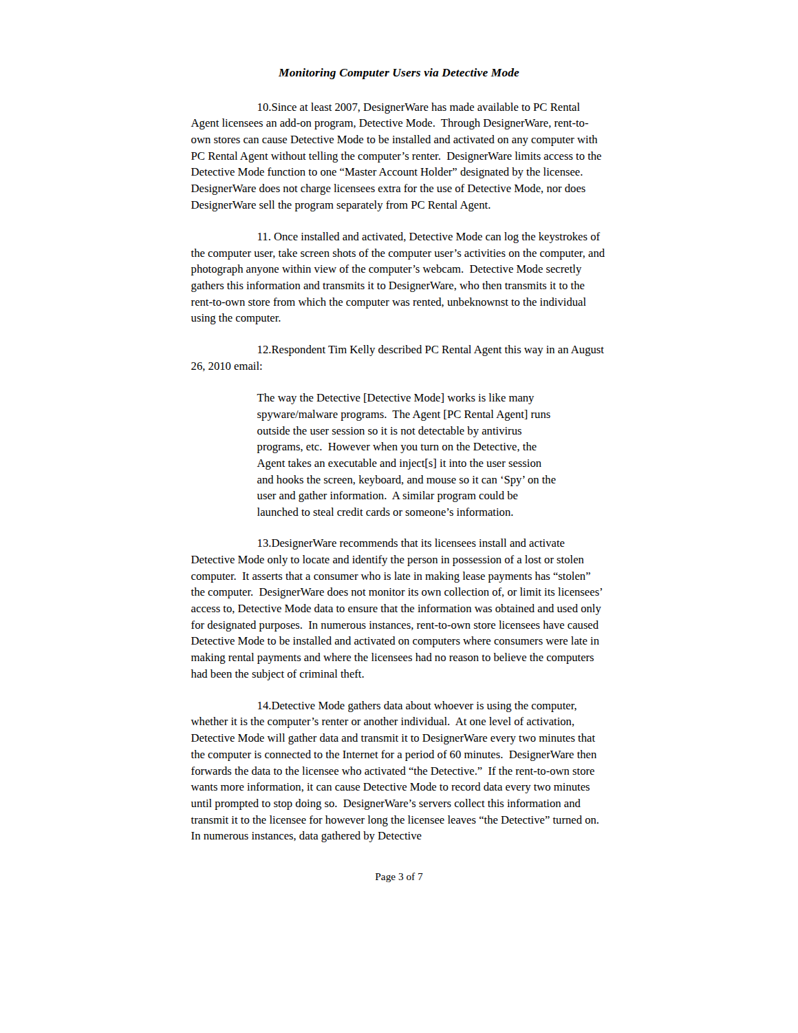Monitoring Computer Users via Detective Mode
10. Since at least 2007, DesignerWare has made available to PC Rental Agent licensees an add-on program, Detective Mode. Through DesignerWare, rent-to-own stores can cause Detective Mode to be installed and activated on any computer with PC Rental Agent without telling the computer’s renter. DesignerWare limits access to the Detective Mode function to one “Master Account Holder” designated by the licensee. DesignerWare does not charge licensees extra for the use of Detective Mode, nor does DesignerWare sell the program separately from PC Rental Agent.
11. Once installed and activated, Detective Mode can log the keystrokes of the computer user, take screen shots of the computer user’s activities on the computer, and photograph anyone within view of the computer’s webcam. Detective Mode secretly gathers this information and transmits it to DesignerWare, who then transmits it to the rent-to-own store from which the computer was rented, unbeknownst to the individual using the computer.
12. Respondent Tim Kelly described PC Rental Agent this way in an August 26, 2010 email:
The way the Detective [Detective Mode] works is like many spyware/malware programs. The Agent [PC Rental Agent] runs outside the user session so it is not detectable by antivirus programs, etc. However when you turn on the Detective, the Agent takes an executable and inject[s] it into the user session and hooks the screen, keyboard, and mouse so it can ‘Spy’ on the user and gather information. A similar program could be launched to steal credit cards or someone’s information.
13. DesignerWare recommends that its licensees install and activate Detective Mode only to locate and identify the person in possession of a lost or stolen computer. It asserts that a consumer who is late in making lease payments has “stolen” the computer. DesignerWare does not monitor its own collection of, or limit its licensees’ access to, Detective Mode data to ensure that the information was obtained and used only for designated purposes. In numerous instances, rent-to-own store licensees have caused Detective Mode to be installed and activated on computers where consumers were late in making rental payments and where the licensees had no reason to believe the computers had been the subject of criminal theft.
14. Detective Mode gathers data about whoever is using the computer, whether it is the computer’s renter or another individual. At one level of activation, Detective Mode will gather data and transmit it to DesignerWare every two minutes that the computer is connected to the Internet for a period of 60 minutes. DesignerWare then forwards the data to the licensee who activated “the Detective.” If the rent-to-own store wants more information, it can cause Detective Mode to record data every two minutes until prompted to stop doing so. DesignerWare’s servers collect this information and transmit it to the licensee for however long the licensee leaves “the Detective” turned on. In numerous instances, data gathered by Detective
Page 3 of 7